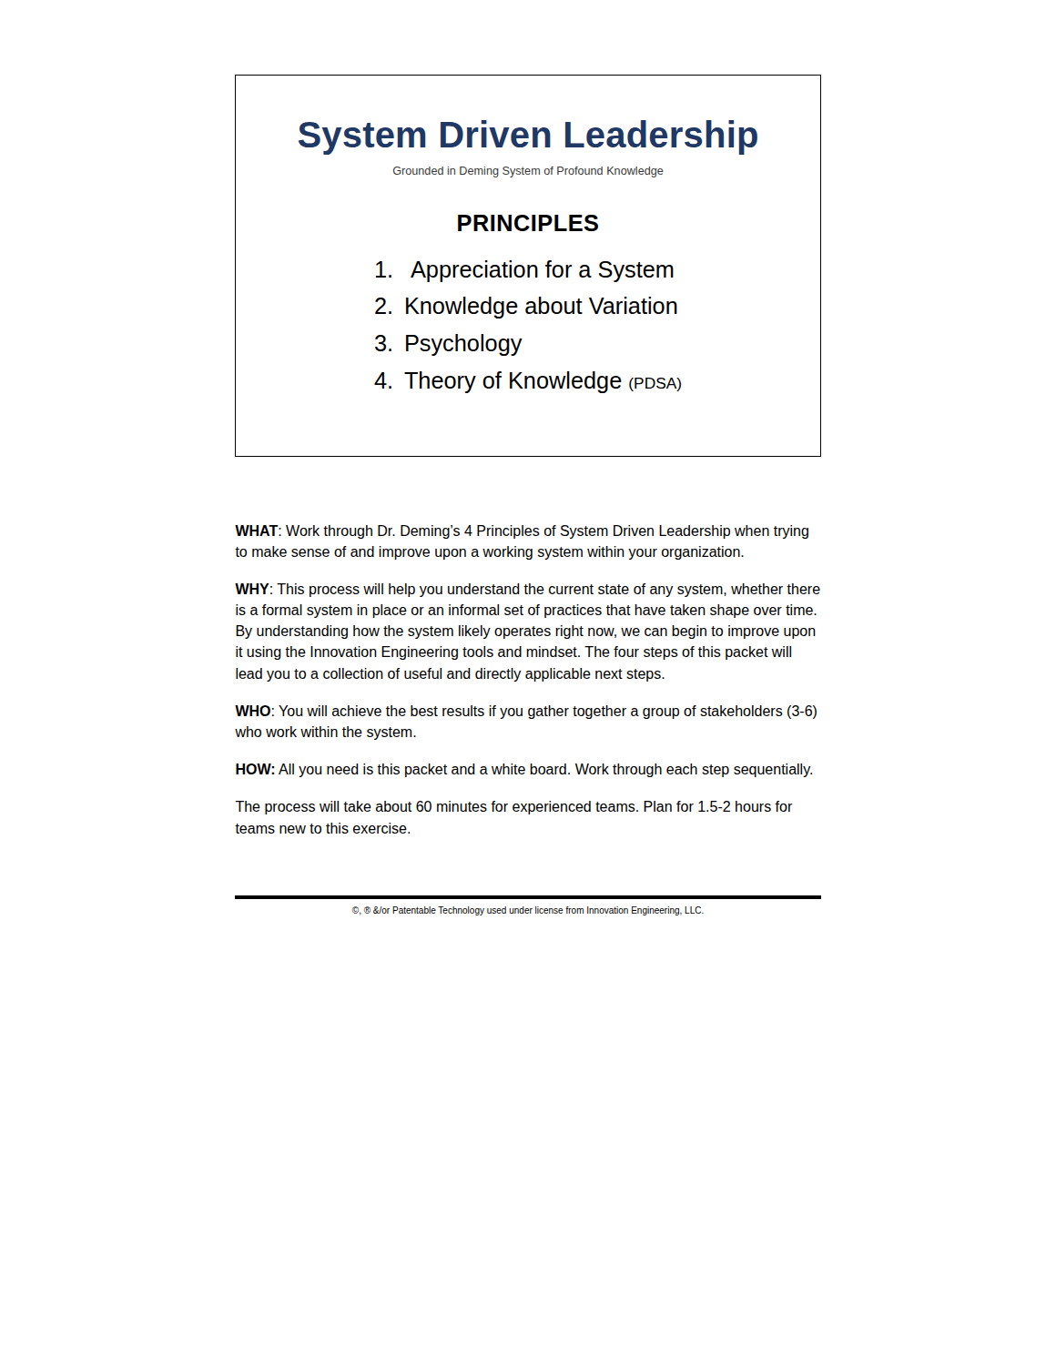System Driven Leadership
Grounded in Deming System of Profound Knowledge
PRINCIPLES
1. Appreciation for a System
2. Knowledge about Variation
3. Psychology
4. Theory of Knowledge (PDSA)
WHAT: Work through Dr. Deming’s 4 Principles of System Driven Leadership when trying to make sense of and improve upon a working system within your organization.
WHY: This process will help you understand the current state of any system, whether there is a formal system in place or an informal set of practices that have taken shape over time. By understanding how the system likely operates right now, we can begin to improve upon it using the Innovation Engineering tools and mindset. The four steps of this packet will lead you to a collection of useful and directly applicable next steps.
WHO: You will achieve the best results if you gather together a group of stakeholders (3-6) who work within the system.
HOW: All you need is this packet and a white board. Work through each step sequentially.
The process will take about 60 minutes for experienced teams. Plan for 1.5-2 hours for teams new to this exercise.
©, ® &/or Patentable Technology used under license from Innovation Engineering, LLC.